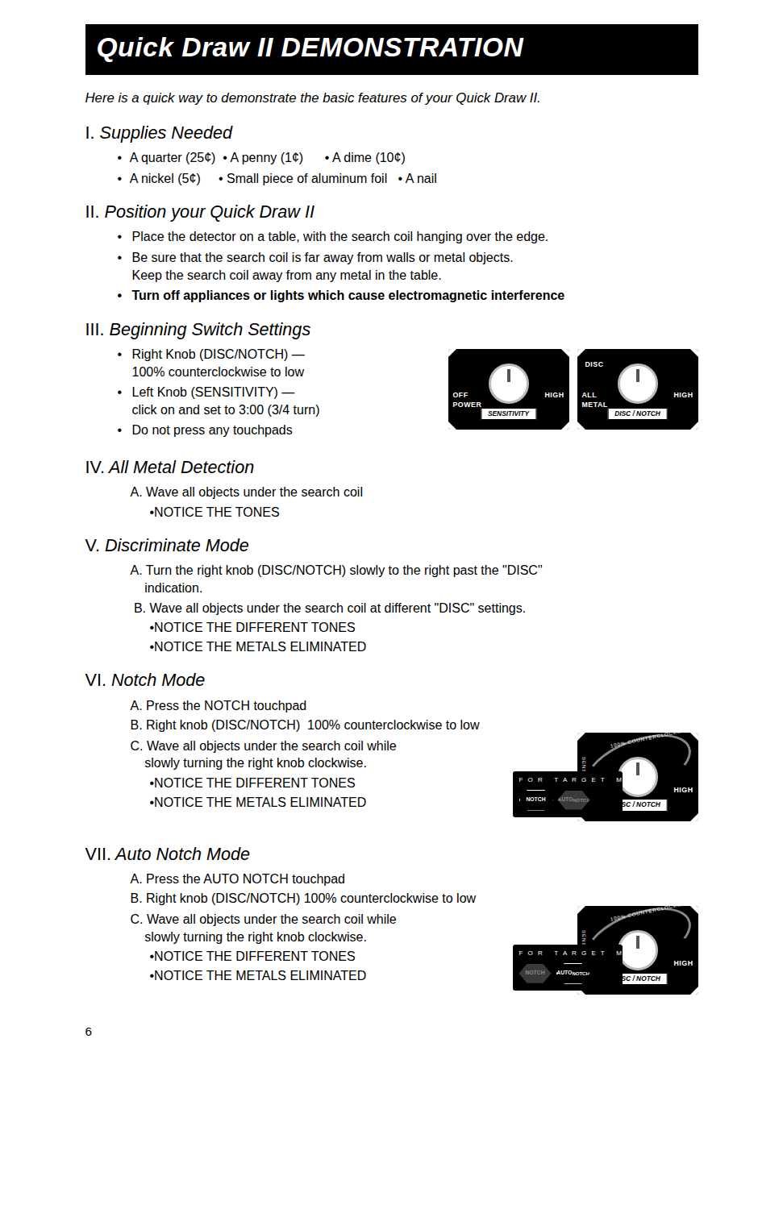Quick Draw II DEMONSTRATION
Here is a quick way to demonstrate the basic features of your Quick Draw II.
I. Supplies Needed
• A quarter (25¢) • A penny (1¢) • A dime (10¢)
• A nickel (5¢) • Small piece of aluminum foil • A nail
II. Position your Quick Draw II
Place the detector on a table, with the search coil hanging over the edge.
Be sure that the search coil is far away from walls or metal objects.
Keep the search coil away from any metal in the table.
Turn off appliances or lights which cause electromagnetic interference
III. Beginning Switch Settings
Right Knob (DISC/NOTCH) —
100% counterclockwise to low
Left Knob (SENSITIVITY) —
click on and set to 3:00 (3/4 turn)
Do not press any touchpads
OFF
POWER
HIGH
SENSITIVITY
DISC
ALL
METAL
HIGH
DISC / NOTCH
IV. All Metal Detection
A. Wave all objects under the search coil
NOTICE THE TONES
V. Discriminate Mode
A. Turn the right knob (DISC/NOTCH) slowly to the right past the "DISC"
indication.
B. Wave all objects under the search coil at different "DISC" settings.
NOTICE THE DIFFERENT TONES
NOTICE THE METALS ELIMINATED
VI. Notch Mode
A. Press the NOTCH touchpad
B. Right knob (DISC/NOTCH) 100% counterclockwise to low
C. Wave all objects under the search coil while
slowly turning the right knob clockwise.
NOTICE THE DIFFERENT TONES
NOTICE THE METALS ELIMINATED
100% COUNTERCLOCKWISE
SENSITIVITY
ALL
METAL
HIGH
DISC / NOTCH
F O R T A R G E T M O D E
NOTCH
AUTONOTCH
VII. Auto Notch Mode
A. Press the AUTO NOTCH touchpad
B. Right knob (DISC/NOTCH) 100% counterclockwise to low
C. Wave all objects under the search coil while
slowly turning the right knob clockwise.
NOTICE THE DIFFERENT TONES
NOTICE THE METALS ELIMINATED
100% COUNTERCLOCKWISE
SENSITIVITY
ALL
METAL
HIGH
DISC / NOTCH
F O R T A R G E T M O D E
NOTCH
AUTONOTCH
6